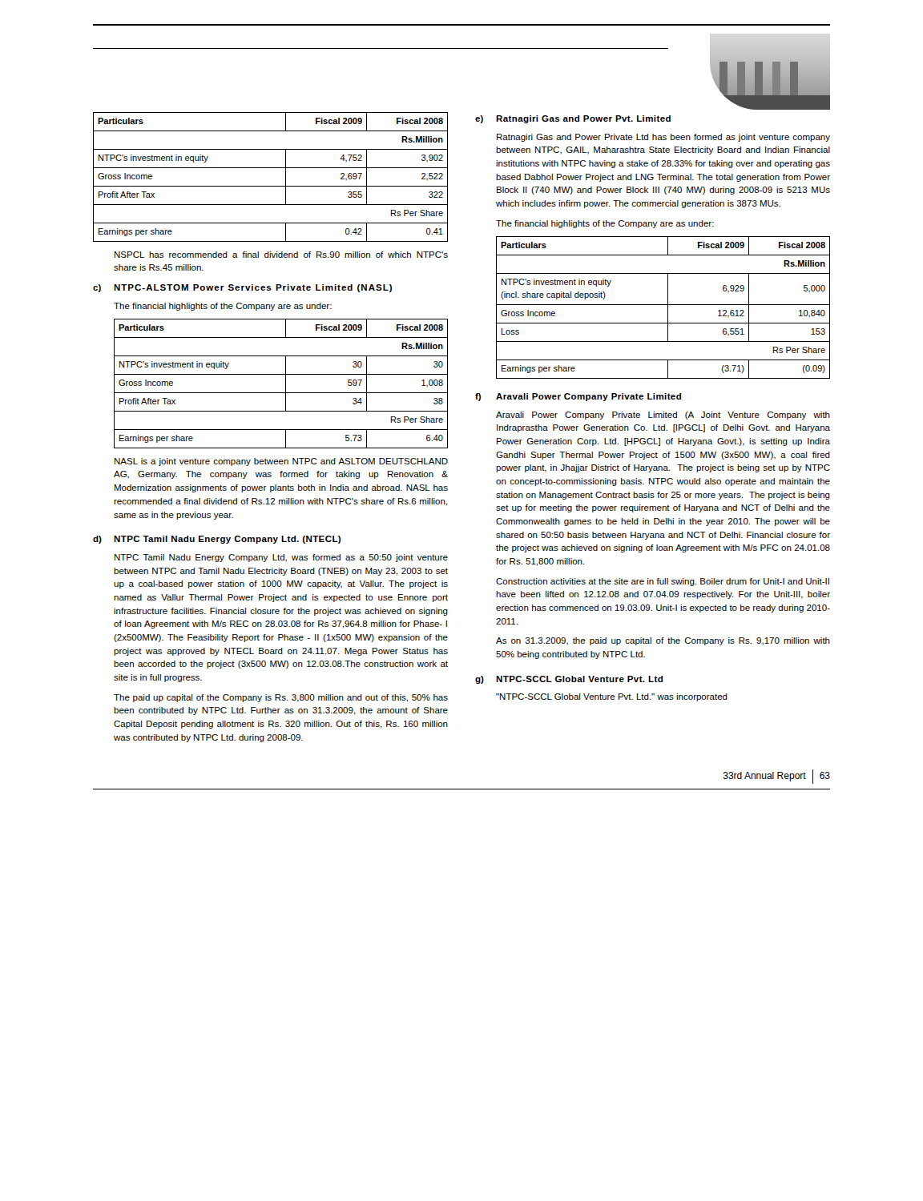| Particulars | Fiscal 2009 | Fiscal 2008 |
| --- | --- | --- |
| Rs.Million |
| NTPC's investment in equity | 4,752 | 3,902 |
| Gross Income | 2,697 | 2,522 |
| Profit After Tax | 355 | 322 |
| Rs Per Share |
| Earnings per share | 0.42 | 0.41 |
NSPCL has recommended a final dividend of Rs.90 million of which NTPC's share is Rs.45 million.
c)
NTPC-ALSTOM Power Services Private Limited (NASL)
The financial highlights of the Company are as under:
| Particulars | Fiscal 2009 | Fiscal 2008 |
| --- | --- | --- |
| Rs.Million |
| NTPC's investment in equity | 30 | 30 |
| Gross Income | 597 | 1,008 |
| Profit After Tax | 34 | 38 |
| Rs Per Share |
| Earnings per share | 5.73 | 6.40 |
NASL is a joint venture company between NTPC and ASLTOM DEUTSCHLAND AG, Germany. The company was formed for taking up Renovation & Modernization assignments of power plants both in India and abroad. NASL has recommended a final dividend of Rs.12 million with NTPC's share of Rs.6 million, same as in the previous year.
d)
NTPC Tamil Nadu Energy Company Ltd. (NTECL)
NTPC Tamil Nadu Energy Company Ltd, was formed as a 50:50 joint venture between NTPC and Tamil Nadu Electricity Board (TNEB) on May 23, 2003 to set up a coal-based power station of 1000 MW capacity, at Vallur. The project is named as Vallur Thermal Power Project and is expected to use Ennore port infrastructure facilities. Financial closure for the project was achieved on signing of loan Agreement with M/s REC on 28.03.08 for Rs 37,964.8 million for Phase- I (2x500MW). The Feasibility Report for Phase - II (1x500 MW) expansion of the project was approved by NTECL Board on 24.11.07. Mega Power Status has been accorded to the project (3x500 MW) on 12.03.08.The construction work at site is in full progress.
The paid up capital of the Company is Rs. 3,800 million and out of this, 50% has been contributed by NTPC Ltd. Further as on 31.3.2009, the amount of Share Capital Deposit pending allotment is Rs. 320 million. Out of this, Rs. 160 million was contributed by NTPC Ltd. during 2008-09.
e)
Ratnagiri Gas and Power Pvt. Limited
Ratnagiri Gas and Power Private Ltd has been formed as joint venture company between NTPC, GAIL, Maharashtra State Electricity Board and Indian Financial institutions with NTPC having a stake of 28.33% for taking over and operating gas based Dabhol Power Project and LNG Terminal. The total generation from Power Block II (740 MW) and Power Block III (740 MW) during 2008-09 is 5213 MUs which includes infirm power. The commercial generation is 3873 MUs.
The financial highlights of the Company are as under:
| Particulars | Fiscal 2009 | Fiscal 2008 |
| --- | --- | --- |
| Rs.Million |
| NTPC's investment in equity (incl. share capital deposit) | 6,929 | 5,000 |
| Gross Income | 12,612 | 10,840 |
| Loss | 6,551 | 153 |
| Rs Per Share |
| Earnings per share | (3.71) | (0.09) |
f)
Aravali Power Company Private Limited
Aravali Power Company Private Limited (A Joint Venture Company with Indraprastha Power Generation Co. Ltd. [IPGCL] of Delhi Govt. and Haryana Power Generation Corp. Ltd. [HPGCL] of Haryana Govt.), is setting up Indira Gandhi Super Thermal Power Project of 1500 MW (3x500 MW), a coal fired power plant, in Jhajjar District of Haryana. The project is being set up by NTPC on concept-to-commissioning basis. NTPC would also operate and maintain the station on Management Contract basis for 25 or more years. The project is being set up for meeting the power requirement of Haryana and NCT of Delhi and the Commonwealth games to be held in Delhi in the year 2010. The power will be shared on 50:50 basis between Haryana and NCT of Delhi. Financial closure for the project was achieved on signing of loan Agreement with M/s PFC on 24.01.08 for Rs. 51,800 million.
Construction activities at the site are in full swing. Boiler drum for Unit-I and Unit-II have been lifted on 12.12.08 and 07.04.09 respectively. For the Unit-III, boiler erection has commenced on 19.03.09. Unit-I is expected to be ready during 2010-2011.
As on 31.3.2009, the paid up capital of the Company is Rs. 9,170 million with 50% being contributed by NTPC Ltd.
g)
NTPC-SCCL Global Venture Pvt. Ltd
"NTPC-SCCL Global Venture Pvt. Ltd." was incorporated
33rd Annual Report 63